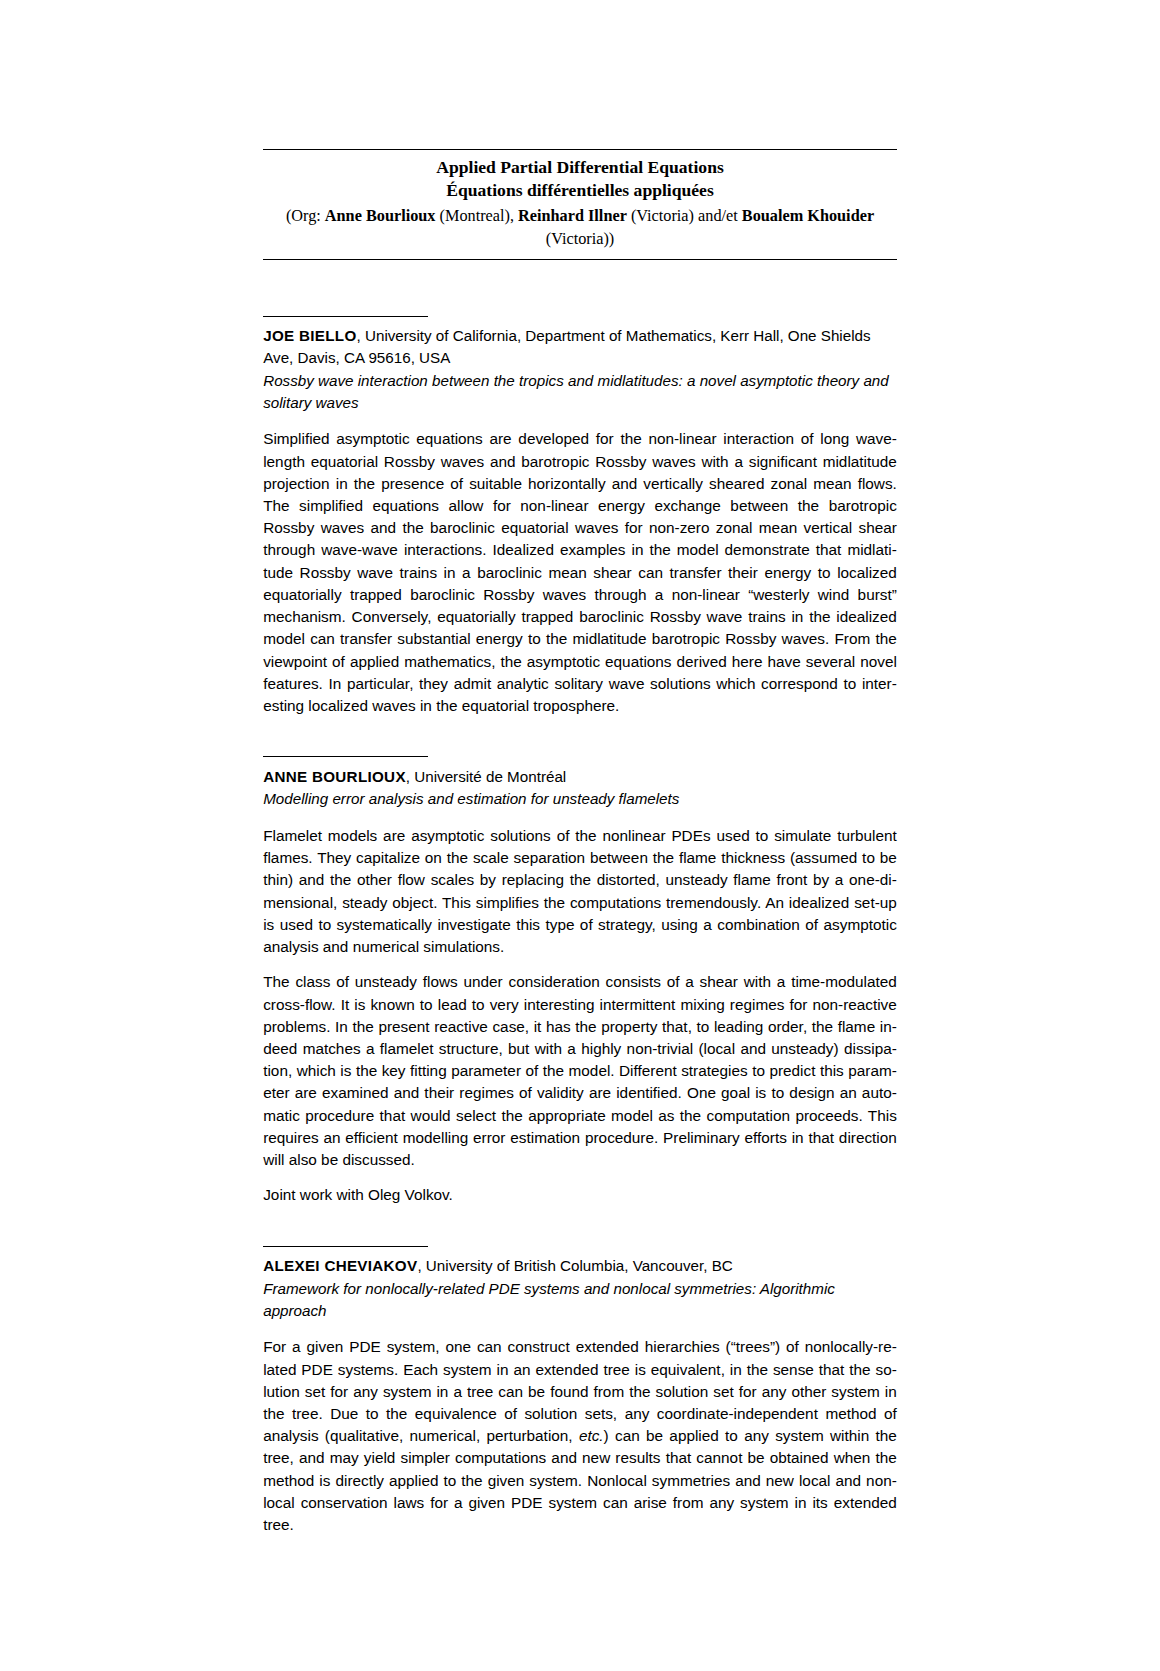Applied Partial Differential Equations
Équations différentielles appliquées
(Org: Anne Bourlioux (Montreal), Reinhard Illner (Victoria) and/et Boualem Khouider (Victoria))
JOE BIELLO, University of California, Department of Mathematics, Kerr Hall, One Shields Ave, Davis, CA 95616, USA
Rossby wave interaction between the tropics and midlatitudes: a novel asymptotic theory and solitary waves
Simplified asymptotic equations are developed for the non-linear interaction of long wavelength equatorial Rossby waves and barotropic Rossby waves with a significant midlatitude projection in the presence of suitable horizontally and vertically sheared zonal mean flows. The simplified equations allow for non-linear energy exchange between the barotropic Rossby waves and the baroclinic equatorial waves for non-zero zonal mean vertical shear through wave-wave interactions. Idealized examples in the model demonstrate that midlatitude Rossby wave trains in a baroclinic mean shear can transfer their energy to localized equatorially trapped baroclinic Rossby waves through a non-linear “westerly wind burst” mechanism. Conversely, equatorially trapped baroclinic Rossby wave trains in the idealized model can transfer substantial energy to the midlatitude barotropic Rossby waves. From the viewpoint of applied mathematics, the asymptotic equations derived here have several novel features. In particular, they admit analytic solitary wave solutions which correspond to interesting localized waves in the equatorial troposphere.
ANNE BOURLIOUX, Université de Montréal
Modelling error analysis and estimation for unsteady flamelets
Flamelet models are asymptotic solutions of the nonlinear PDEs used to simulate turbulent flames. They capitalize on the scale separation between the flame thickness (assumed to be thin) and the other flow scales by replacing the distorted, unsteady flame front by a one-dimensional, steady object. This simplifies the computations tremendously. An idealized set-up is used to systematically investigate this type of strategy, using a combination of asymptotic analysis and numerical simulations.
The class of unsteady flows under consideration consists of a shear with a time-modulated cross-flow. It is known to lead to very interesting intermittent mixing regimes for non-reactive problems. In the present reactive case, it has the property that, to leading order, the flame indeed matches a flamelet structure, but with a highly non-trivial (local and unsteady) dissipation, which is the key fitting parameter of the model. Different strategies to predict this parameter are examined and their regimes of validity are identified. One goal is to design an automatic procedure that would select the appropriate model as the computation proceeds. This requires an efficient modelling error estimation procedure. Preliminary efforts in that direction will also be discussed.
Joint work with Oleg Volkov.
ALEXEI CHEVIAKOV, University of British Columbia, Vancouver, BC
Framework for nonlocally-related PDE systems and nonlocal symmetries: Algorithmic approach
For a given PDE system, one can construct extended hierarchies (“trees”) of nonlocally-related PDE systems. Each system in an extended tree is equivalent, in the sense that the solution set for any system in a tree can be found from the solution set for any other system in the tree. Due to the equivalence of solution sets, any coordinate-independent method of analysis (qualitative, numerical, perturbation, etc.) can be applied to any system within the tree, and may yield simpler computations and new results that cannot be obtained when the method is directly applied to the given system. Nonlocal symmetries and new local and nonlocal conservation laws for a given PDE system can arise from any system in its extended tree.